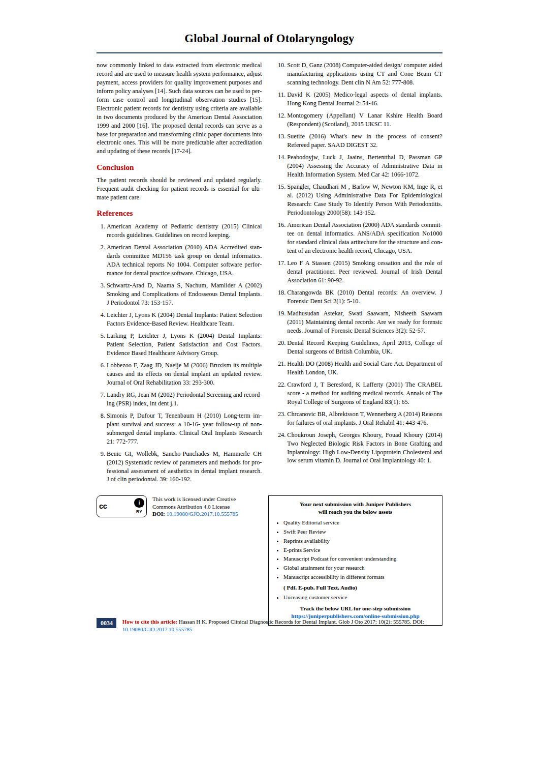Global Journal of Otolaryngology
now commonly linked to data extracted from electronic medical record and are used to measure health system performance, adjust payment, access providers for quality improvement purposes and inform policy analyses [14]. Such data sources can be used to perform case control and longitudinal observation studies [15]. Electronic patient records for dentistry using criteria are available in two documents produced by the American Dental Association 1999 and 2000 [16]. The proposed dental records can serve as a base for preparation and transforming clinic paper documents into electronic ones. This will be more predictable after accreditation and updating of these records [17-24].
Conclusion
The patient records should be reviewed and updated regularly. Frequent audit checking for patient records is essential for ultimate patient care.
References
American Academy of Pediatric dentistry (2015) Clinical records guidelines. Guidelines on record keeping.
American Dental Association (2010) ADA Accredited standards committee MD156 task group on dental informatics. ADA technical reports No 1004. Computer software performance for dental practice software. Chicago, USA.
Schwartz-Arad D, Naama S, Nachum, Mamlider A (2002) Smoking and Complications of Endosseous Dental Implants. J Periodontol 73: 153-157.
Leichter J, Lyons K (2004) Dental Implants: Patient Selection Factors Evidence-Based Review. Healthcare Team.
Larking P, Leichter J, Lyons K (2004) Dental Implants: Patient Selection, Patient Satisfaction and Cost Factors. Evidence Based Healthcare Advisory Group.
Lobbezoo F, Zaag JD, Naeije M (2006) Bruxism its multiple causes and its effects on dental implant an updated review. Journal of Oral Rehabilitation 33: 293-300.
Landry RG, Jean M (2002) Periodontal Screening and recording (PSR) index, int dent j.1.
Simonis P, Dufour T, Tenenbaum H (2010) Long-term implant survival and success: a 10-16- year follow-up of non-submerged dental implants. Clinical Oral Implants Research 21: 772-777.
Benic GI, Wollebk, Sancho-Punchades M, Hammerle CH (2012) Systematic review of parameters and methods for professional assessment of aesthetics in dental implant research. J of clin periodontal. 39: 160-192.
Scott D, Ganz (2008) Computer-aided design/ computer aided manufacturing applications using CT and Cone Beam CT scanning technology. Dent clin N Am 52: 777-808.
David K (2005) Medico-legal aspects of dental implants. Hong Kong Dental Journal 2: 54-46.
Montogomery (Appellant) V Lanar Kshire Health Board (Respondent) (Scotland), 2015 UKSC 11.
Suetife (2016) What's new in the process of consent? Refereed paper. SAAD DIGEST 32.
Peabodoyjw, Luck J, Jaains, Bertentthal D, Passman GP (2004) Assessing the Accuracy of Administrative Data in Health Information System. Med Car 42: 1066-1072.
Spangler, Chaudhari M , Barlow W, Newton KM, Inge R, et al. (2012) Using Administrative Data For Epidemiological Research: Case Study To Identify Person With Periodontitis. Periodontology 2000(58): 143-152.
American Dental Association (2000) ADA standards committee on dental informatics. ANS/ADA specification No1000 for standard clinical data artitechure for the structure and content of an electronic health record, Chicago, USA.
Leo F A Stassen (2015) Smoking cessation and the role of dental practitioner. Peer reviewed. Journal of Irish Dental Association 61: 90-92.
Charangowda BK (2010) Dental records: An overview. J Forensic Dent Sci 2(1): 5-10.
Madhusudan Astekar, Swati Saawarn, Nisheeth Saawarn (2011) Maintaining dental records: Are we ready for forensic needs. Journal of Forensic Dental Sciences 3(2): 52-57.
Dental Record Keeping Guidelines, April 2013, College of Dental surgeons of British Columbia, UK.
Health DO (2008) Health and Social Care Act. Department of Health London, UK.
Crawford J, T Beresford, K Lafferty (2001) The CRABEL score - a method for auditing medical records. Annals of The Royal College of Surgeons of England 83(1): 65.
Chrcanovic BR, Albrektsson T, Wennerberg A (2014) Reasons for failures of oral implants. J Oral Rehabil 41: 443-476.
Choukroun Joseph, Georges Khoury, Fouad Khoury (2014) Two Neglected Biologic Risk Factors in Bone Grafting and Inplantology: High Low-Density Lipoprotein Cholesterol and low serum vitamin D. Journal of Oral Implantology 40: 1.
cc
i
BY
This work is licensed under Creative Commons Attribution 4.0 License
DOI: 10.19080/GJO.2017.10.555785
Your next submission with Juniper Publishers
will reach you the below assets
Quality Editorial service
Swift Peer Review
Reprints availability
E-prints Service
Manuscript Podcast for convenient understanding
Global attainment for your research
Manuscript accessibility in different formats
( Pdf, E-pub, Full Text, Audio)
Unceasing customer service
Track the below URL for one-step submission
https://juniperpublishers.com/online-submission.php
0034
How to cite this article: Hassan H K. Proposed Clinical Diagnostic Records for Dental Implant. Glob J Oto 2017; 10(2): 555785. DOI: 10.19080/GJO.2017.10.555785